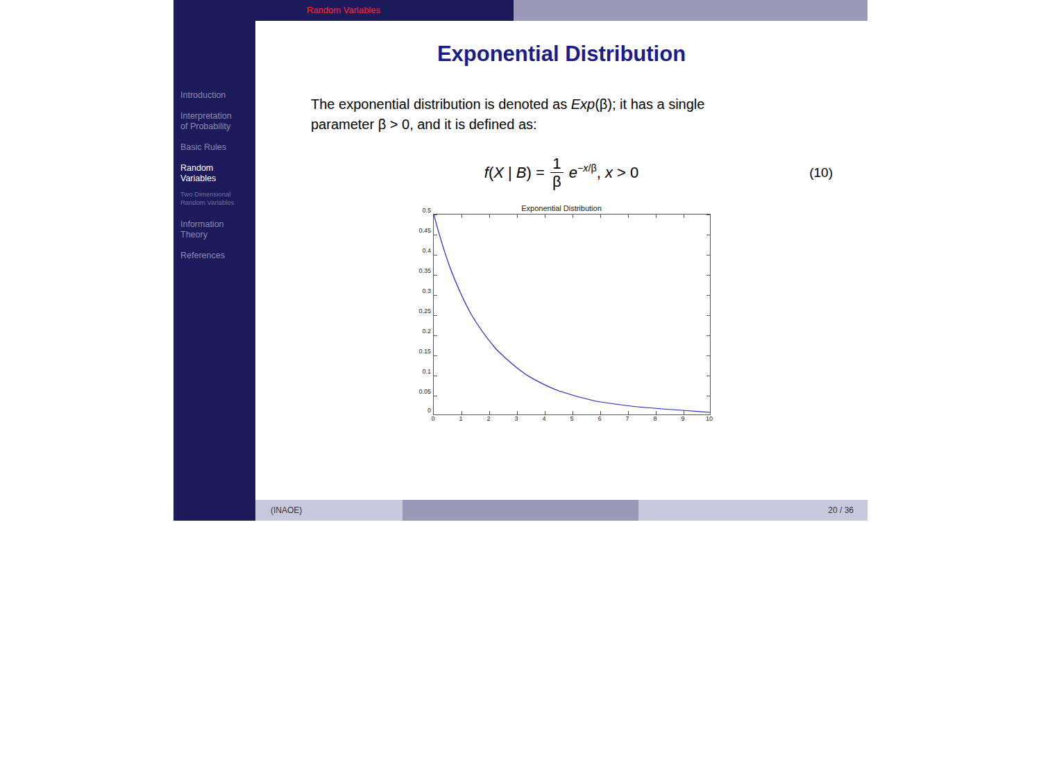Random Variables
Introduction
Interpretation
of Probability
Basic Rules
Random
Variables
Two Dimensional
Random Variables
Information
Theory
References
Exponential Distribution
The exponential distribution is denoted as Exp(β); it has a single parameter β > 0, and it is defined as:
f(X | B) = 1 β e−x/β, x > 0
(10)
Exponential Distribution
0.5 0.45 0.4 0.35 0.3 0.25 0.2 0.15 0.1 0.05 0
0 1 2 3 4 5 6 7 8 9 10
(INAOE)
20 / 36